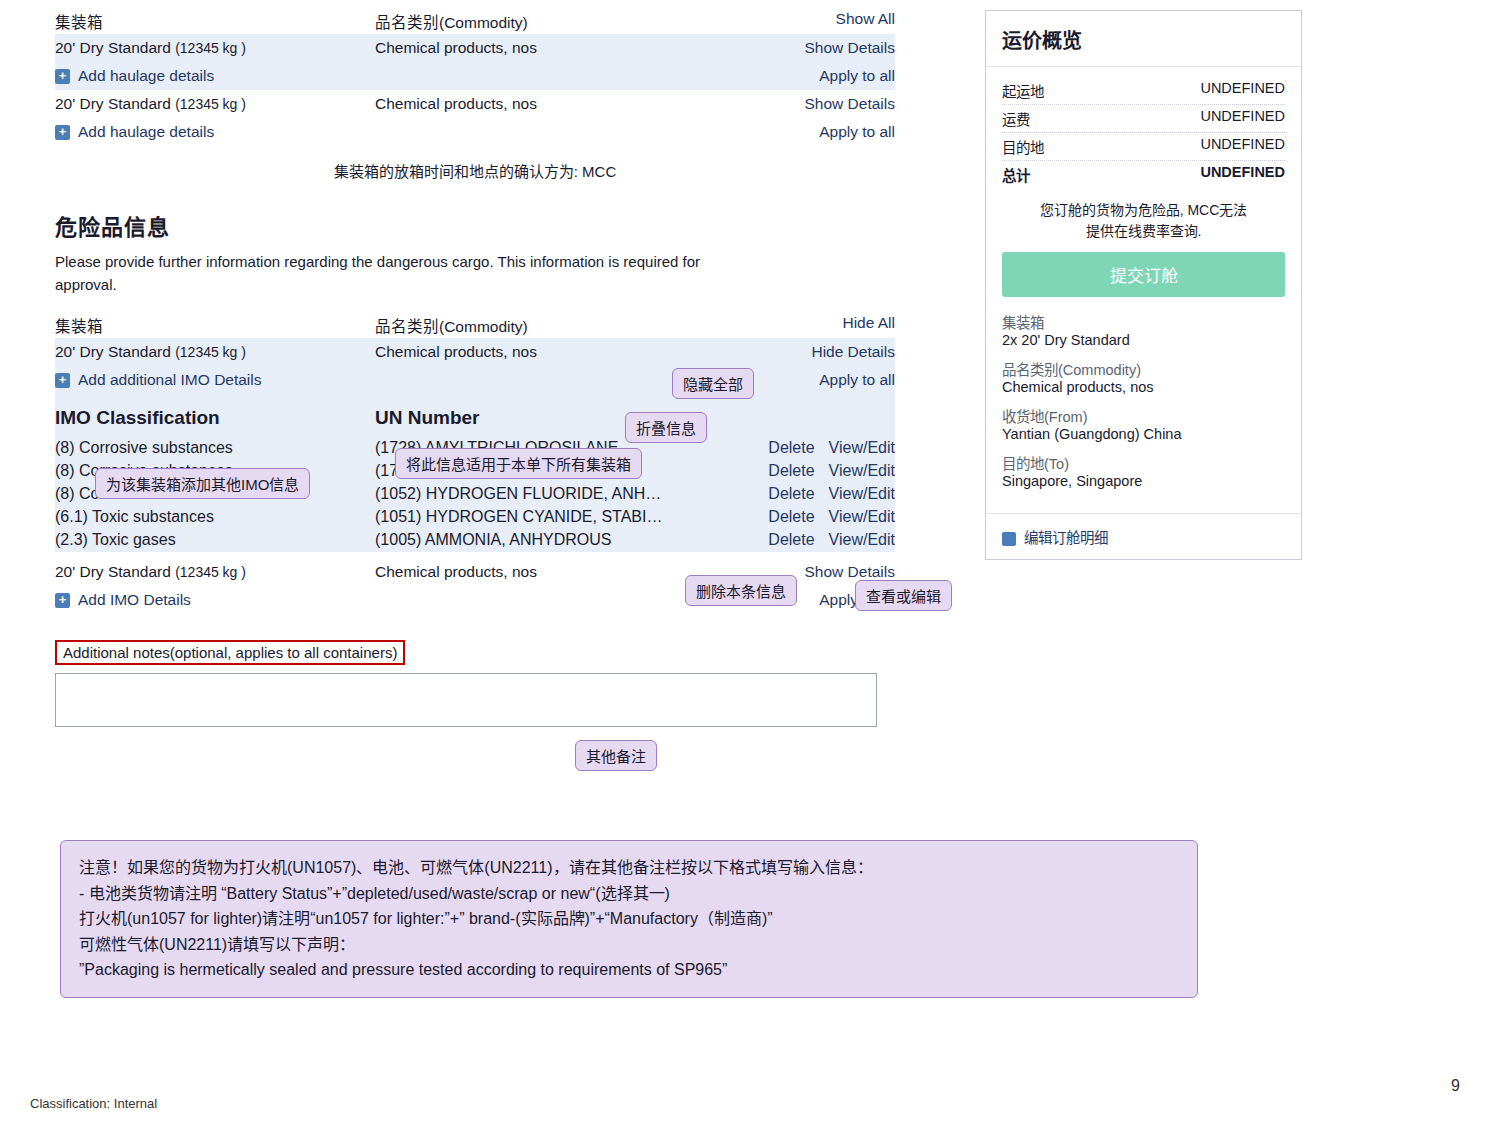集装箱
品名类别(Commodity)
Show All
20' Dry Standard (12345 kg )
Chemical products, nos
Show Details
+Add haulage details
Apply to all
20' Dry Standard (12345 kg )
Chemical products, nos
Show Details
+Add haulage details
Apply to all
集装箱的放箱时间和地点的确认方为: MCC
危险品信息
Please provide further information regarding the dangerous cargo. This information is required for
approval.
集装箱
品名类别(Commodity)
Hide All
20' Dry Standard (12345 kg )
Chemical products, nos
Hide Details
+Add additional IMO Details
Apply to all
IMO Classification
UN Number
(8) Corrosive substances
(1728) AMYLTRICHLOROSILANE
Delete View/Edit
(8) Corrosive substances
(1736) BENZOYL CHLORIDE
Delete View/Edit
(8) Corrosive substances
(1052) HYDROGEN FLUORIDE, ANH…
Delete View/Edit
(6.1) Toxic substances
(1051) HYDROGEN CYANIDE, STABI…
Delete View/Edit
(2.3) Toxic gases
(1005) AMMONIA, ANHYDROUS
Delete View/Edit
20' Dry Standard (12345 kg )
Chemical products, nos
Show Details
+Add IMO Details
Apply to all
Additional notes(optional, applies to all containers)
运价概览
起运地 UNDEFINED
运费 UNDEFINED
目的地 UNDEFINED
总计 UNDEFINED
您订舱的货物为危险品, MCC无法
提供在线费率查询.
提交订舱
集装箱
2x 20' Dry Standard
品名类别(Commodity)
Chemical products, nos
收货地(From)
Yantian (Guangdong) China
目的地(To)
Singapore, Singapore
编辑订舱明细
隐藏全部
折叠信息
将此信息适用于本单下所有集装箱
为该集装箱添加其他IMO信息
删除本条信息
查看或编辑
其他备注
注意！如果您的货物为打火机(UN1057)、电池、可燃气体(UN2211)，请在其他备注栏按以下格式填写输入信息：
- 电池类货物请注明 “Battery Status”+”depleted/used/waste/scrap or new“(选择其一)
打火机(un1057 for lighter)请注明“un1057 for lighter:”+” brand-(实际品牌)”+“Manufactory（制造商)”
可燃性气体(UN2211)请填写以下声明：
”Packaging is hermetically sealed and pressure tested according to requirements of SP965”
Classification: Internal
9